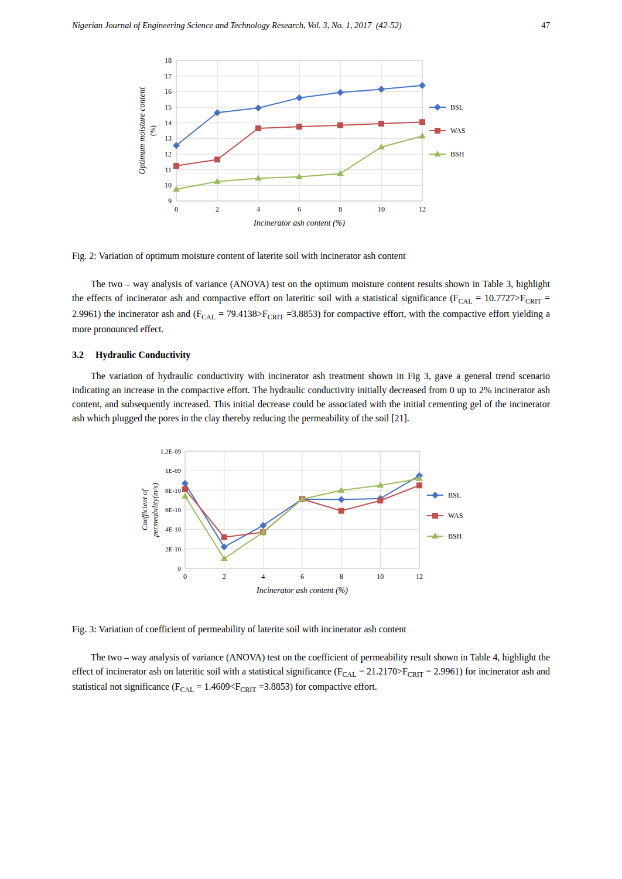47 Nigerian Journal of Engineering Science and Technology Research, Vol. 3, No. 1, 2017 (42-52)
Variation of optimum moisture content of laterite soil with incinerator ash content 18 17 16 15 14 13 12 11 10 9 0 2 4 6 8 10 12 Incinerator ash content (%) Optimum moisture content (%) BSL WAS BSH
Fig. 2: Variation of optimum moisture content of laterite soil with incinerator ash content
The two – way analysis of variance (ANOVA) test on the optimum moisture content results shown in Table 3, highlight the effects of incinerator ash and compactive effort on lateritic soil with a statistical significance (FCAL = 10.7727>FCRIT = 2.9961) the incinerator ash and (FCAL = 79.4138>FCRIT =3.8853) for compactive effort, with the compactive effort yielding a more pronounced effect.
3.2 Hydraulic Conductivity
The variation of hydraulic conductivity with incinerator ash treatment shown in Fig 3, gave a general trend scenario indicating an increase in the compactive effort. The hydraulic conductivity initially decreased from 0 up to 2% incinerator ash content, and subsequently increased. This initial decrease could be associated with the initial cementing gel of the incinerator ash which plugged the pores in the clay thereby reducing the permeability of the soil [21].
Variation of coefficient of permeability of laterite soil with incinerator ash content 1.2E-09 1E-09 8E-10 6E-10 4E-10 2E-10 0 0 2 4 6 8 10 12 Incinerator ash content (%) Coefficient of permeability(m/s) BSL WAS BSH
Fig. 3: Variation of coefficient of permeability of laterite soil with incinerator ash content
The two – way analysis of variance (ANOVA) test on the coefficient of permeability result shown in Table 4, highlight the effect of incinerator ash on lateritic soil with a statistical significance (FCAL = 21.2170>FCRIT = 2.9961) for incinerator ash and statistical not significance (FCAL = 1.4609<FCRIT =3.8853) for compactive effort.